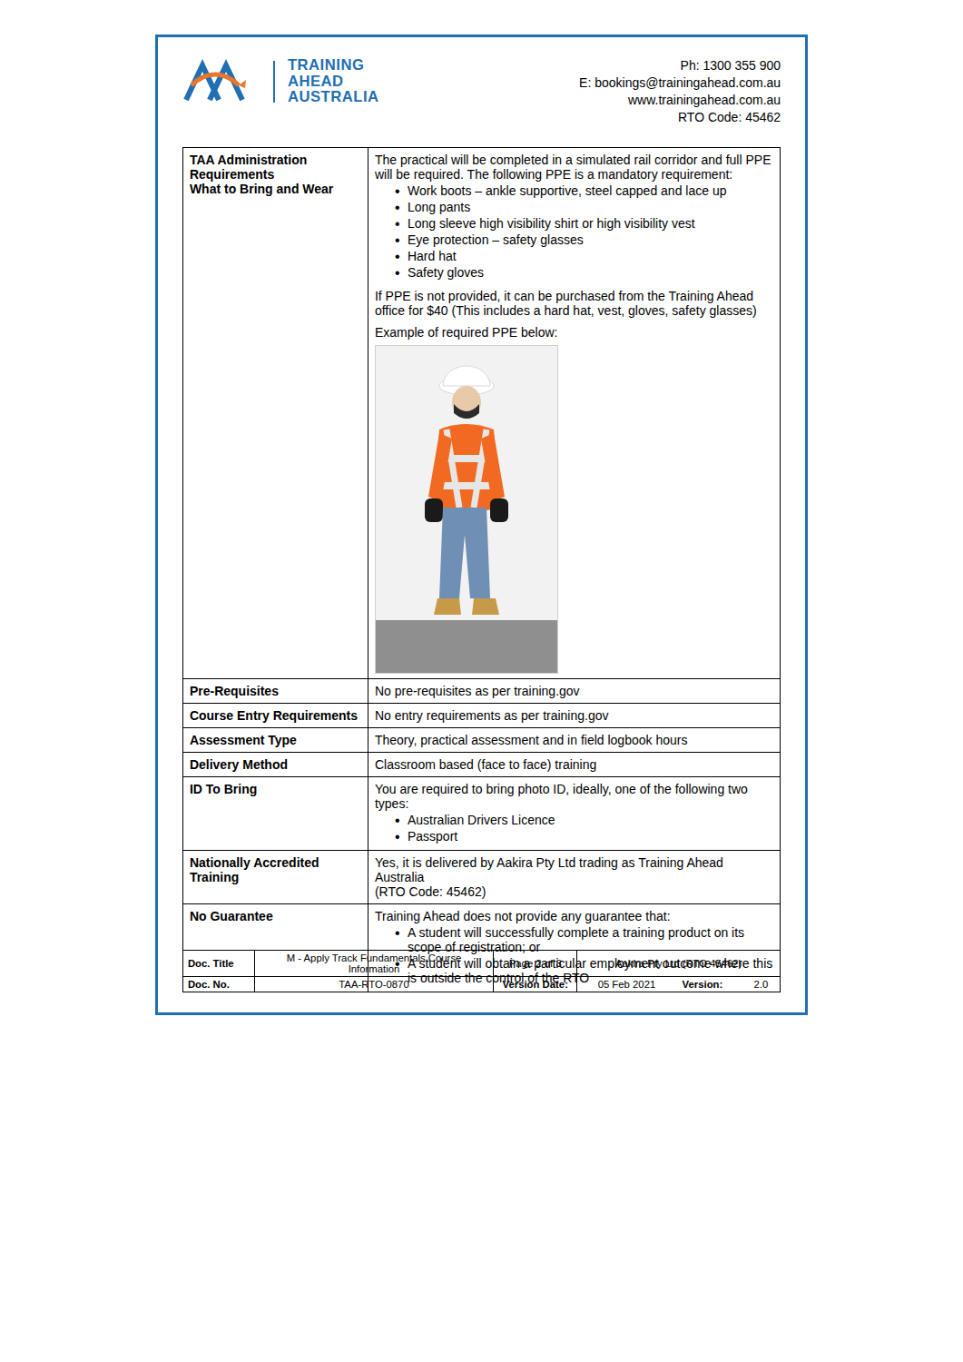TRAINING AHEAD AUSTRALIA
Ph: 1300 355 900
E: bookings@trainingahead.com.au
www.trainingahead.com.au
RTO Code: 45462
| TAA Administration Requirements What to Bring and Wear | The practical will be completed in a simulated rail corridor and full PPE will be required. The following PPE is a mandatory requirement: Work boots – ankle supportive, steel capped and lace up Long pants Long sleeve high visibility shirt or high visibility vest Eye protection – safety glasses Hard hat Safety gloves If PPE is not provided, it can be purchased from the Training Ahead office for $40 (This includes a hard hat, vest, gloves, safety glasses) Example of required PPE below: |
| Pre-Requisites | No pre-requisites as per training.gov |
| Course Entry Requirements | No entry requirements as per training.gov |
| Assessment Type | Theory, practical assessment and in field logbook hours |
| Delivery Method | Classroom based (face to face) training |
| ID To Bring | You are required to bring photo ID, ideally, one of the following two types: Australian Drivers Licence Passport |
| Nationally Accredited Training | Yes, it is delivered by Aakira Pty Ltd trading as Training Ahead Australia (RTO Code: 45462) |
| No Guarantee | Training Ahead does not provide any guarantee that: A student will successfully complete a training product on its scope of registration; or A student will obtain a particular employment outcome where this is outside the control of the RTO |
| Doc. Title | M - Apply Track Fundamentals Course Information | Page 2 of 3 | Aakira Pty Ltd (RTO 45462) |
| Doc. No. | TAA-RTO-0870 | Version Date: | / 05 Feb 2021 / Version: / 2.0 / |